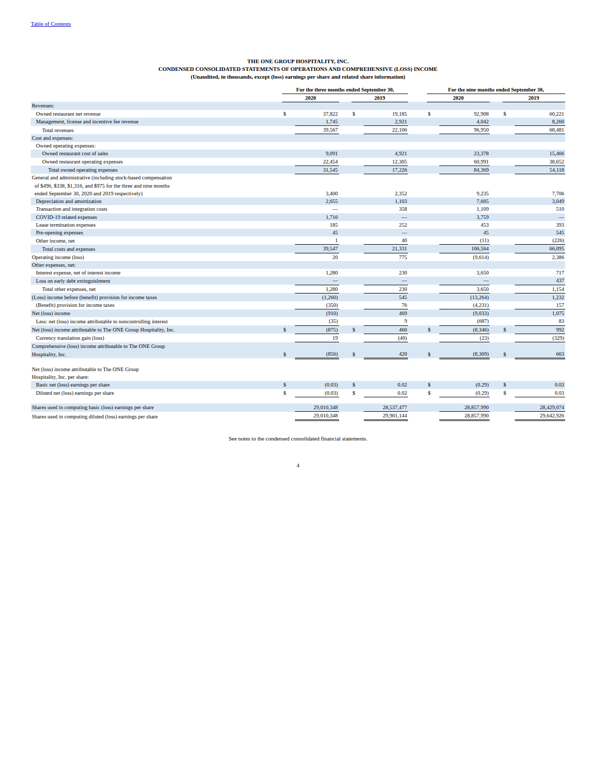Table of Contents
THE ONE GROUP HOSPITALITY, INC.
CONDENSED CONSOLIDATED STATEMENTS OF OPERATIONS AND COMPREHENSIVE (LOSS) INCOME
(Unaudited, in thousands, except (loss) earnings per share and related share information)
| | For the three months ended September 30, | | For the nine months ended September 30, |
| | 2020 | | 2019 | | 2020 | | 2019 |
| Revenues: | | | | | | | | | | | |
| Owned restaurant net revenue | $ | 37,822 | | $ | 19,185 | | $ | 92,908 | | $ | 60,221 |
| Management, license and incentive fee revenue | | 1,745 | | | 2,921 | | | 4,042 | | | 8,260 |
| Total revenues | | 39,567 | | | 22,106 | | | 96,950 | | | 68,481 |
| Cost and expenses: | | | | | | | | | | | |
| Owned operating expenses: | | | | | | | | | | | |
| Owned restaurant cost of sales | | 9,091 | | | 4,921 | | | 23,378 | | | 15,466 |
| Owned restaurant operating expenses | | 22,454 | | | 12,305 | | | 60,991 | | | 38,652 |
| Total owned operating expenses | | 31,545 | | | 17,226 | | | 84,369 | | | 54,118 |
| General and administrative (including stock-based compensation | | | | | | | | | | | |
| of $496, $338, $1,316, and $975 for the three and nine months | | | | | | | | | | | |
| ended September 30, 2020 and 2019 respectively) | | 3,400 | | | 2,352 | | | 9,235 | | | 7,706 |
| Depreciation and amortization | | 2,655 | | | 1,103 | | | 7,605 | | | 3,049 |
| Transaction and integration costs | | — | | | 358 | | | 1,109 | | | 510 |
| COVID-19 related expenses | | 1,716 | | | — | | | 3,759 | | | — |
| Lease termination expenses | | 185 | | | 252 | | | 453 | | | 393 |
| Pre-opening expenses | | 45 | | | — | | | 45 | | | 545 |
| Other income, net | | 1 | | | 40 | | | (11) | | | (226) |
| Total costs and expenses | | 39,547 | | | 21,331 | | | 106,564 | | | 66,095 |
| Operating income (loss) | | 20 | | | 775 | | | (9,614) | | | 2,386 |
| Other expenses, net: | | | | | | | | | | | |
| Interest expense, net of interest income | | 1,280 | | | 230 | | | 3,650 | | | 717 |
| Loss on early debt extinguishment | | — | | | — | | | — | | | 437 |
| Total other expenses, net | | 1,280 | | | 230 | | | 3,650 | | | 1,154 |
| (Loss) income before (benefit) provision for income taxes | | (1,260) | | | 545 | | | (13,264) | | | 1,232 |
| (Benefit) provision for income taxes | | (350) | | | 76 | | | (4,231) | | | 157 |
| Net (loss) income | | (910) | | | 469 | | | (9,033) | | | 1,075 |
| Less: net (loss) income attributable to noncontrolling interest | | (35) | | | 9 | | | (687) | | | 83 |
| Net (loss) income attributable to The ONE Group Hospitality, Inc. | $ | (875) | | $ | 460 | | $ | (8,346) | | $ | 992 |
| Currency translation gain (loss) | | 19 | | | (40) | | | (23) | | | (329) |
| Comprehensive (loss) income attributable to The ONE Group | | | | | | | | | | | |
| Hospitality, Inc. | $ | (856) | | $ | 420 | | $ | (8,369) | | $ | 663 |
| Net (loss) income attributable to The ONE Group | | | | | | | | | | | |
| Hospitality, Inc. per share: | | | | | | | | | | | |
| Basic net (loss) earnings per share | $ | (0.03) | | $ | 0.02 | | $ | (0.29) | | $ | 0.03 |
| Diluted net (loss) earnings per share | $ | (0.03) | | $ | 0.02 | | $ | (0.29) | | $ | 0.03 |
| Shares used in computing basic (loss) earnings per share | | 29,010,348 | | | 28,537,477 | | | 28,857,990 | | | 28,429,074 |
| Shares used in computing diluted (loss) earnings per share | | 29,010,348 | | | 29,901,144 | | | 28,857,990 | | | 29,642,926 |
See notes to the condensed consolidated financial statements.
4